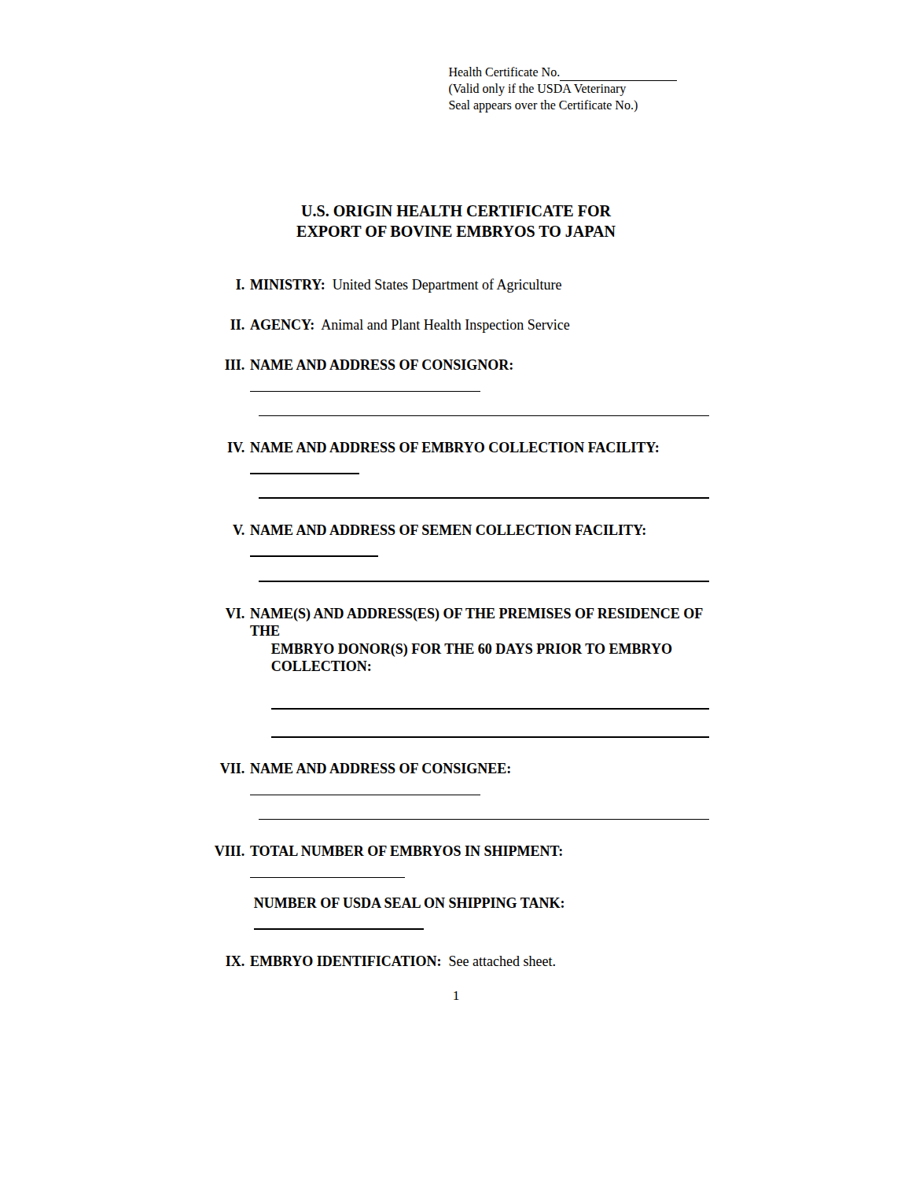Health Certificate No.
(Valid only if the USDA Veterinary
Seal appears over the Certificate No.)
U.S. ORIGIN HEALTH CERTIFICATE FOR
EXPORT OF BOVINE EMBRYOS TO JAPAN
I. MINISTRY: United States Department of Agriculture
II. AGENCY: Animal and Plant Health Inspection Service
III. NAME AND ADDRESS OF CONSIGNOR:
IV. NAME AND ADDRESS OF EMBRYO COLLECTION FACILITY:
V. NAME AND ADDRESS OF SEMEN COLLECTION FACILITY:
VI. NAME(S) AND ADDRESS(ES) OF THE PREMISES OF RESIDENCE OF THE EMBRYO DONOR(S) FOR THE 60 DAYS PRIOR TO EMBRYO COLLECTION:
VII. NAME AND ADDRESS OF CONSIGNEE:
VIII. TOTAL NUMBER OF EMBRYOS IN SHIPMENT: NUMBER OF USDA SEAL ON SHIPPING TANK:
IX. EMBRYO IDENTIFICATION: See attached sheet.
1